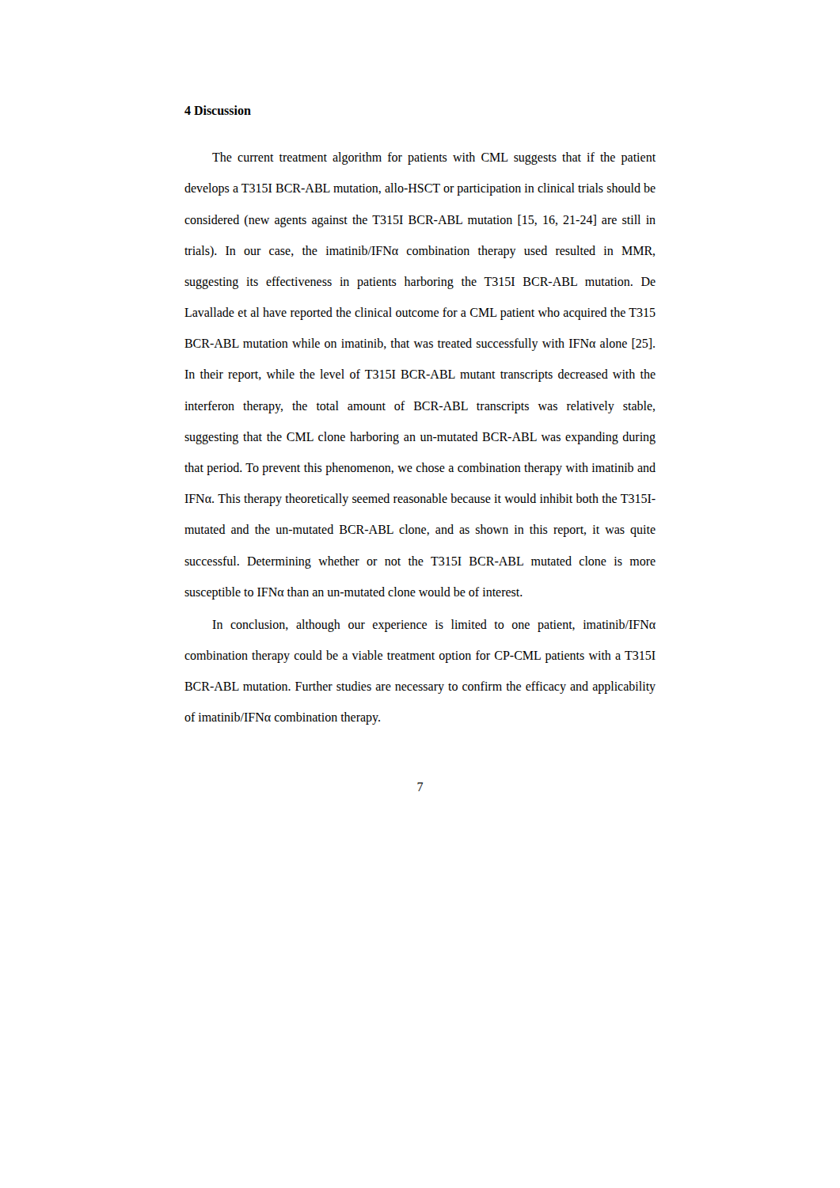4 Discussion
The current treatment algorithm for patients with CML suggests that if the patient develops a T315I BCR-ABL mutation, allo-HSCT or participation in clinical trials should be considered (new agents against the T315I BCR-ABL mutation [15, 16, 21-24] are still in trials). In our case, the imatinib/IFNα combination therapy used resulted in MMR, suggesting its effectiveness in patients harboring the T315I BCR-ABL mutation. De Lavallade et al have reported the clinical outcome for a CML patient who acquired the T315 BCR-ABL mutation while on imatinib, that was treated successfully with IFNα alone [25]. In their report, while the level of T315I BCR-ABL mutant transcripts decreased with the interferon therapy, the total amount of BCR-ABL transcripts was relatively stable, suggesting that the CML clone harboring an un-mutated BCR-ABL was expanding during that period. To prevent this phenomenon, we chose a combination therapy with imatinib and IFNα. This therapy theoretically seemed reasonable because it would inhibit both the T315I-mutated and the un-mutated BCR-ABL clone, and as shown in this report, it was quite successful. Determining whether or not the T315I BCR-ABL mutated clone is more susceptible to IFNα than an un-mutated clone would be of interest.
In conclusion, although our experience is limited to one patient, imatinib/IFNα combination therapy could be a viable treatment option for CP-CML patients with a T315I BCR-ABL mutation. Further studies are necessary to confirm the efficacy and applicability of imatinib/IFNα combination therapy.
7